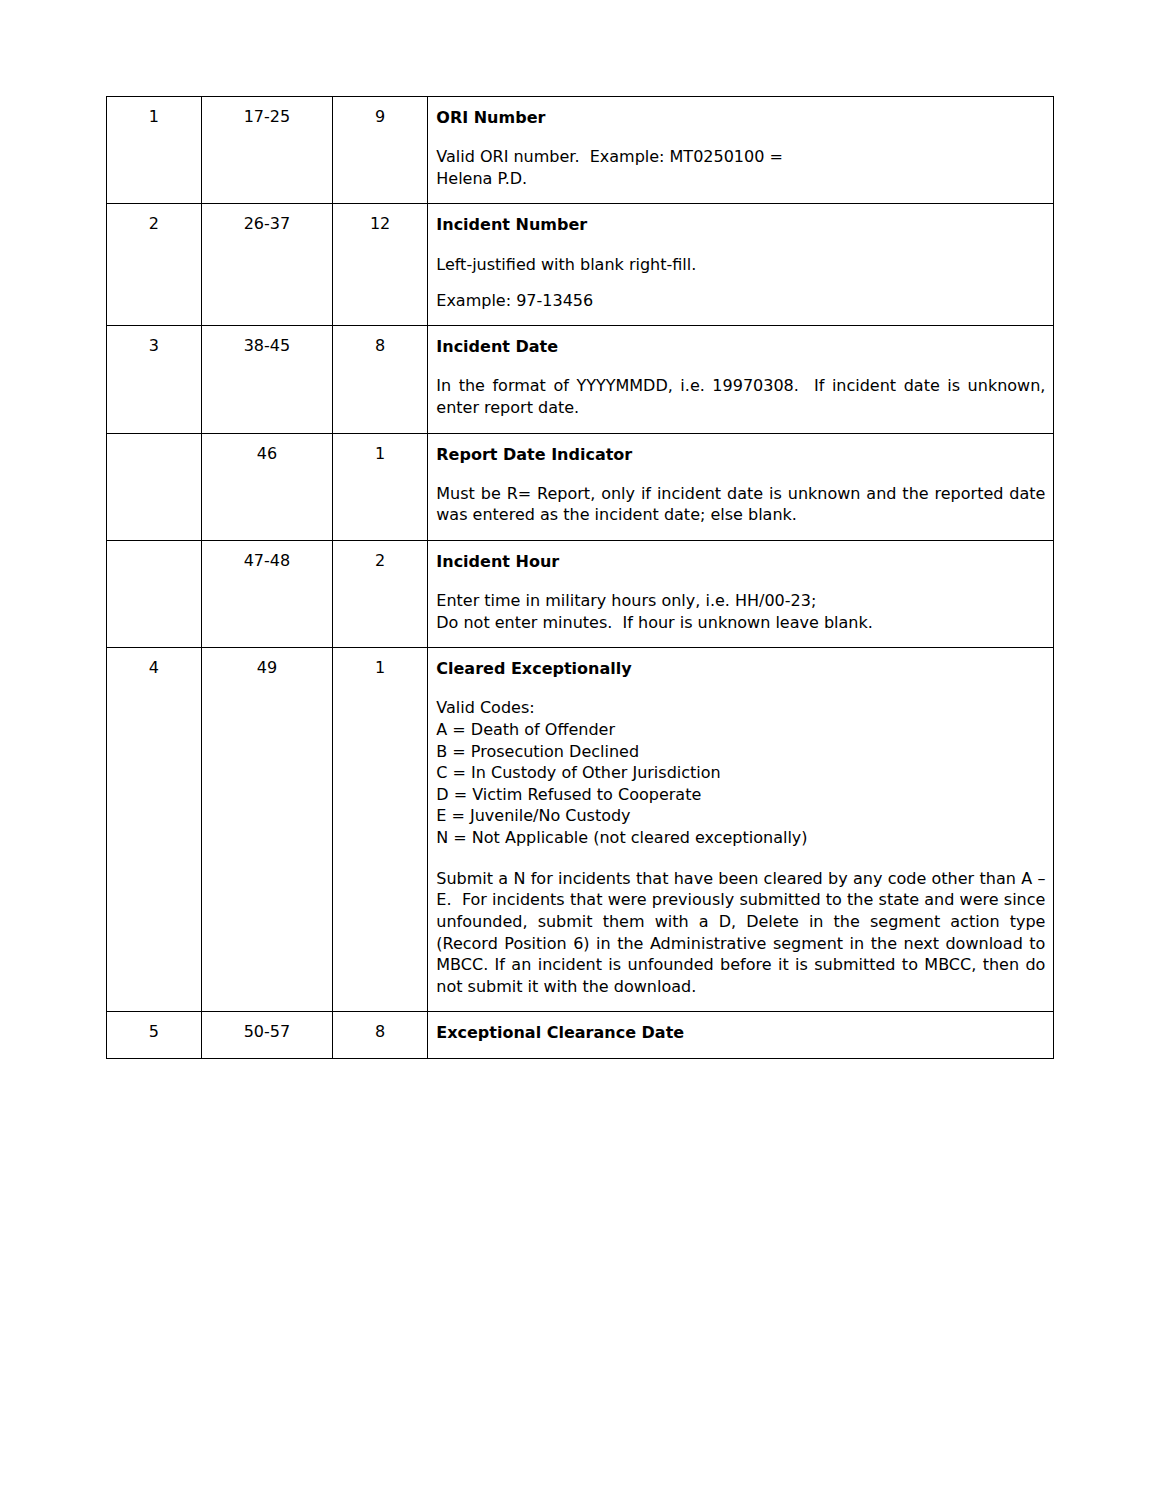| 1 | 17-25 | 9 | ORI Number Valid ORI number. Example: MT0250100 = Helena P.D. |
| 2 | 26-37 | 12 | Incident Number Left-justified with blank right-fill. Example: 97-13456 |
| 3 | 38-45 | 8 | Incident Date In the format of YYYYMMDD, i.e. 19970308. If incident date is unknown, enter report date. |
| | 46 | 1 | Report Date Indicator Must be R= Report, only if incident date is unknown and the reported date was entered as the incident date; else blank. |
| | 47-48 | 2 | Incident Hour Enter time in military hours only, i.e. HH/00-23; Do not enter minutes. If hour is unknown leave blank. |
| 4 | 49 | 1 | Cleared Exceptionally Valid Codes: A = Death of Offender B = Prosecution Declined C = In Custody of Other Jurisdiction D = Victim Refused to Cooperate E = Juvenile/No Custody N = Not Applicable (not cleared exceptionally) Submit a N for incidents that have been cleared by any code other than A – E. For incidents that were previously submitted to the state and were since unfounded, submit them with a D, Delete in the segment action type (Record Position 6) in the Administrative segment in the next download to MBCC. If an incident is unfounded before it is submitted to MBCC, then do not submit it with the download. |
| 5 | 50-57 | 8 | Exceptional Clearance Date |